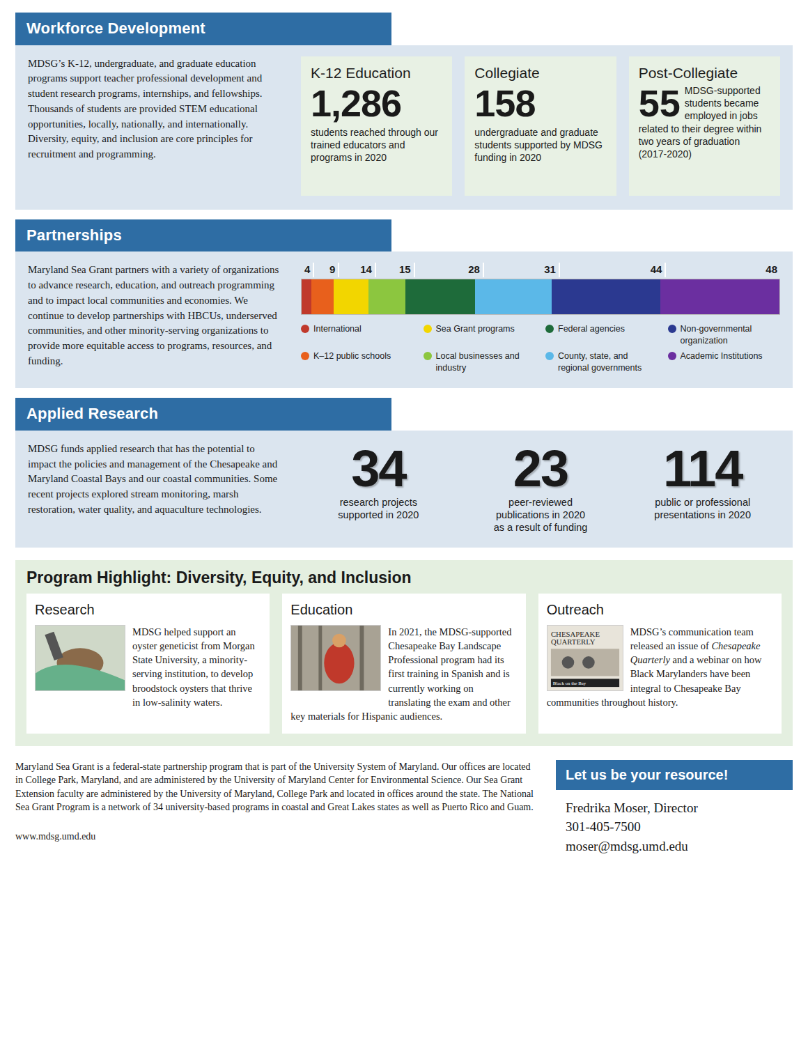Workforce Development
MDSG’s K-12, undergraduate, and graduate education programs support teacher professional development and student research programs, internships, and fellowships. Thousands of students are provided STEM educational opportunities, locally, nationally, and internationally. Diversity, equity, and inclusion are core principles for recruitment and programming.
K-12 Education
1,286
students reached through our trained educators and programs in 2020
Collegiate
158
undergraduate and graduate students supported by MDSG funding in 2020
Post-Collegiate
55
MDSG-supported students became employed in jobs related to their degree within two years of graduation (2017-2020)
Partnerships
Maryland Sea Grant partners with a variety of organizations to advance research, education, and outreach programming and to impact local communities and economies. We continue to develop partnerships with HBCUs, underserved communities, and other minority-serving organizations to provide more equitable access to programs, resources, and funding.
4 9 14 15 28 31 44 48
International
Sea Grant programs
Federal agencies
Non-governmental organization
K–12 public schools
Local businesses and industry
County, state, and regional governments
Academic Institutions
Applied Research
MDSG funds applied research that has the potential to impact the policies and management of the Chesapeake and Maryland Coastal Bays and our coastal communities. Some recent projects explored stream monitoring, marsh restoration, water quality, and aquaculture technologies.
34
research projects
supported in 2020
23
peer-reviewed
publications in 2020
as a result of funding
114
public or professional
presentations in 2020
Program Highlight: Diversity, Equity, and Inclusion
Research
MDSG helped support an oyster geneticist from Morgan State University, a minority-serving institution, to develop broodstock oysters that thrive in low-salinity waters.
Education
In 2021, the MDSG-supported Chesapeake Bay Landscape Professional program had its first training in Spanish and is currently working on translating the exam and other key materials for Hispanic audiences.
Outreach
MDSG’s communication team released an issue of Chesapeake Quarterly and a webinar on how Black Marylanders have been integral to Chesapeake Bay communities throughout history.
Maryland Sea Grant is a federal-state partnership program that is part of the University System of Maryland. Our offices are located in College Park, Maryland, and are administered by the University of Maryland Center for Environmental Science. Our Sea Grant Extension faculty are administered by the University of Maryland, College Park and located in offices around the state. The National Sea Grant Program is a network of 34 university-based programs in coastal and Great Lakes states as well as Puerto Rico and Guam. www.mdsg.umd.edu
Let us be your resource!
Fredrika Moser, Director
301-405-7500
moser@mdsg.umd.edu